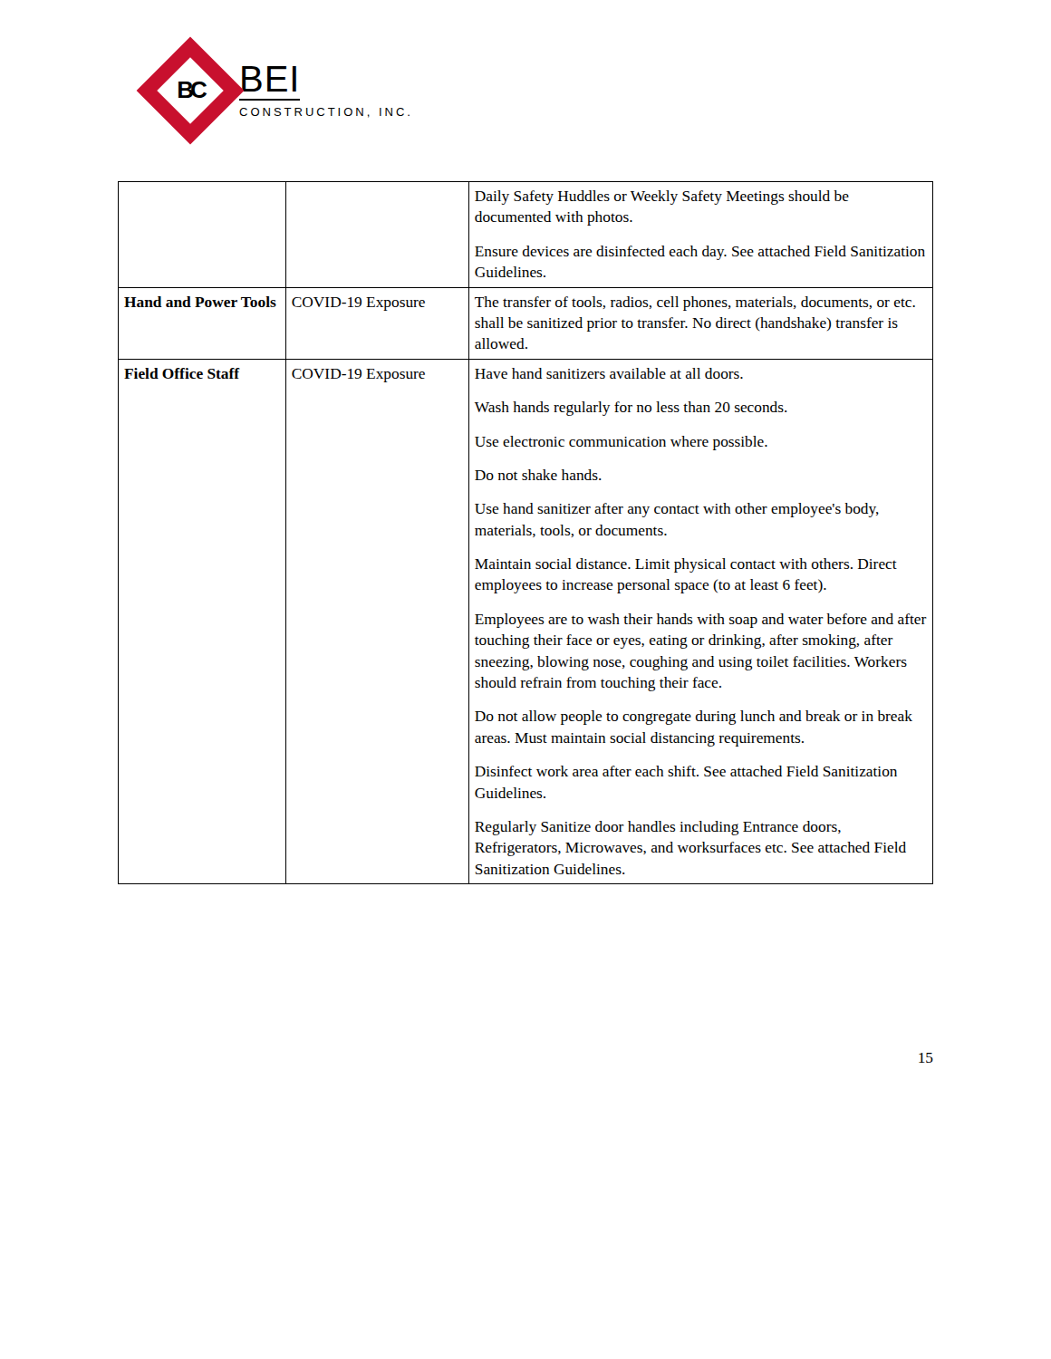BC
BEI
CONSTRUCTION, INC.
| | | Daily Safety Huddles or Weekly Safety Meetings should be documented with photos. Ensure devices are disinfected each day. See attached Field Sanitization Guidelines. |
| Hand and Power Tools | COVID-19 Exposure | The transfer of tools, radios, cell phones, materials, documents, or etc. shall be sanitized prior to transfer. No direct (handshake) transfer is allowed. |
| Field Office Staff | COVID-19 Exposure | Have hand sanitizers available at all doors. Wash hands regularly for no less than 20 seconds. Use electronic communication where possible. Do not shake hands. Use hand sanitizer after any contact with other employee's body, materials, tools, or documents. Maintain social distance. Limit physical contact with others. Direct employees to increase personal space (to at least 6 feet). Employees are to wash their hands with soap and water before and after touching their face or eyes, eating or drinking, after smoking, after sneezing, blowing nose, coughing and using toilet facilities. Workers should refrain from touching their face. Do not allow people to congregate during lunch and break or in break areas. Must maintain social distancing requirements. Disinfect work area after each shift. See attached Field Sanitization Guidelines. Regularly Sanitize door handles including Entrance doors, Refrigerators, Microwaves, and worksurfaces etc. See attached Field Sanitization Guidelines. |
15